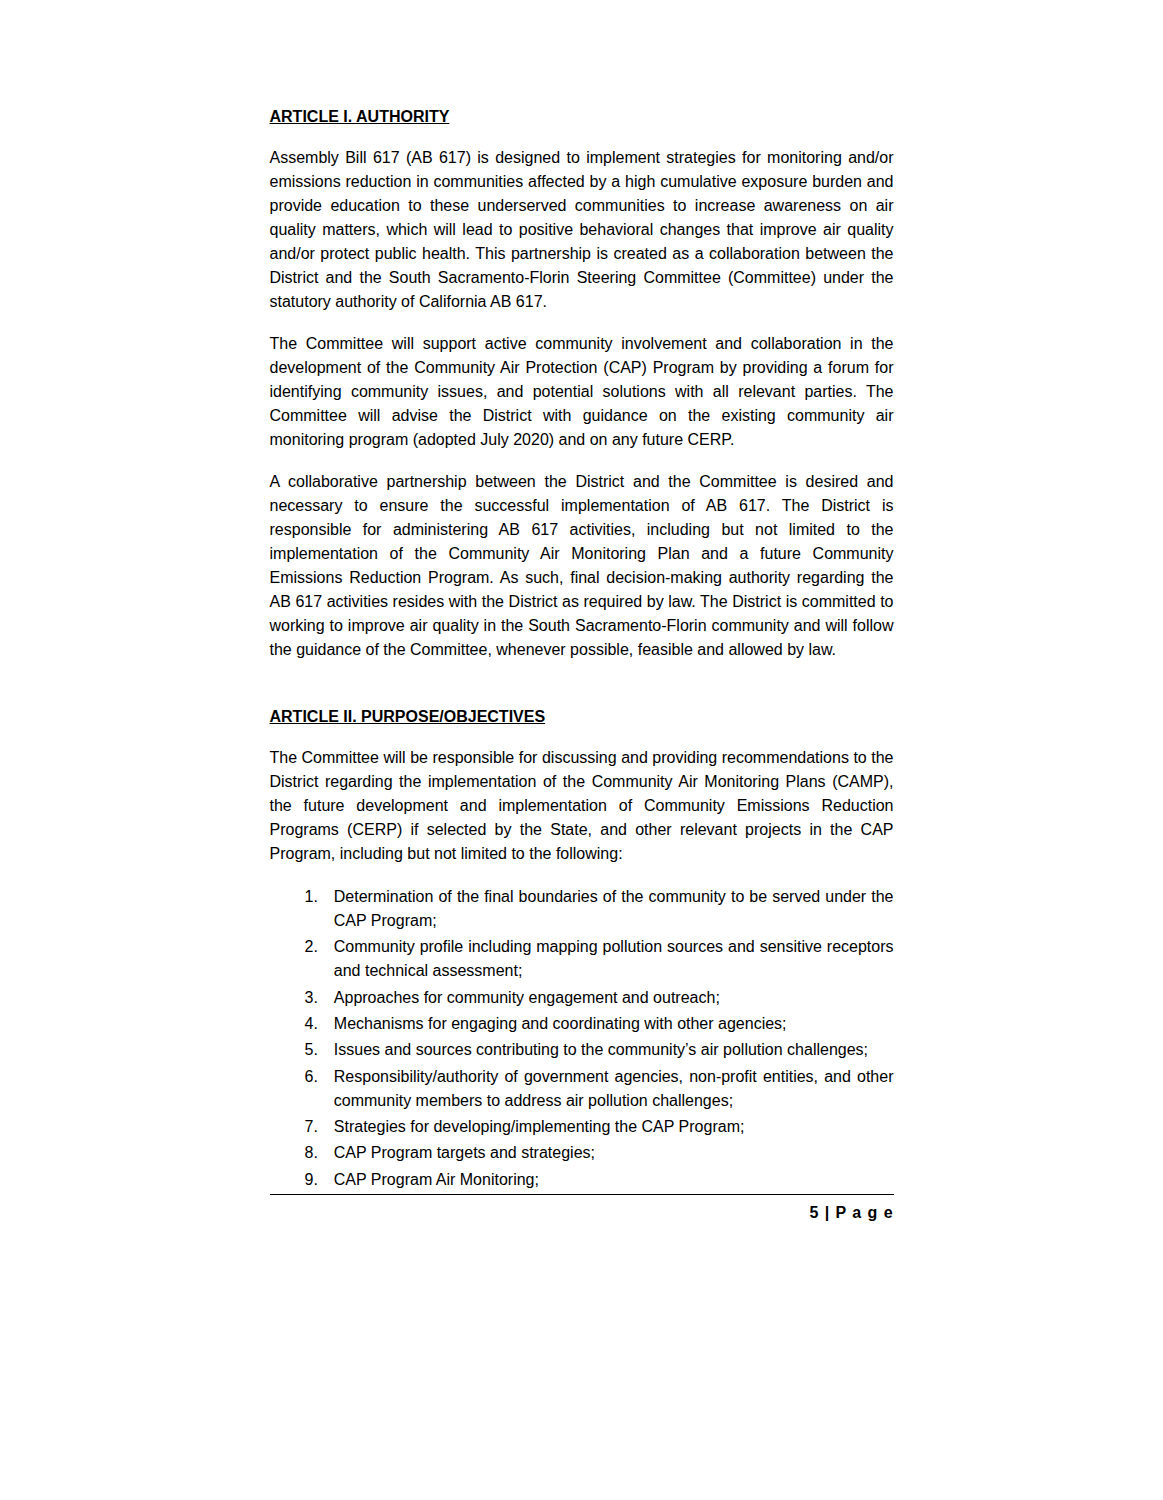ARTICLE I. AUTHORITY
Assembly Bill 617 (AB 617) is designed to implement strategies for monitoring and/or emissions reduction in communities affected by a high cumulative exposure burden and provide education to these underserved communities to increase awareness on air quality matters, which will lead to positive behavioral changes that improve air quality and/or protect public health. This partnership is created as a collaboration between the District and the South Sacramento-Florin Steering Committee (Committee) under the statutory authority of California AB 617.
The Committee will support active community involvement and collaboration in the development of the Community Air Protection (CAP) Program by providing a forum for identifying community issues, and potential solutions with all relevant parties. The Committee will advise the District with guidance on the existing community air monitoring program (adopted July 2020) and on any future CERP.
A collaborative partnership between the District and the Committee is desired and necessary to ensure the successful implementation of AB 617. The District is responsible for administering AB 617 activities, including but not limited to the implementation of the Community Air Monitoring Plan and a future Community Emissions Reduction Program. As such, final decision-making authority regarding the AB 617 activities resides with the District as required by law. The District is committed to working to improve air quality in the South Sacramento-Florin community and will follow the guidance of the Committee, whenever possible, feasible and allowed by law.
ARTICLE II. PURPOSE/OBJECTIVES
The Committee will be responsible for discussing and providing recommendations to the District regarding the implementation of the Community Air Monitoring Plans (CAMP), the future development and implementation of Community Emissions Reduction Programs (CERP) if selected by the State, and other relevant projects in the CAP Program, including but not limited to the following:
Determination of the final boundaries of the community to be served under the CAP Program;
Community profile including mapping pollution sources and sensitive receptors and technical assessment;
Approaches for community engagement and outreach;
Mechanisms for engaging and coordinating with other agencies;
Issues and sources contributing to the community’s air pollution challenges;
Responsibility/authority of government agencies, non-profit entities, and other community members to address air pollution challenges;
Strategies for developing/implementing the CAP Program;
CAP Program targets and strategies;
CAP Program Air Monitoring;
5 | P a g e